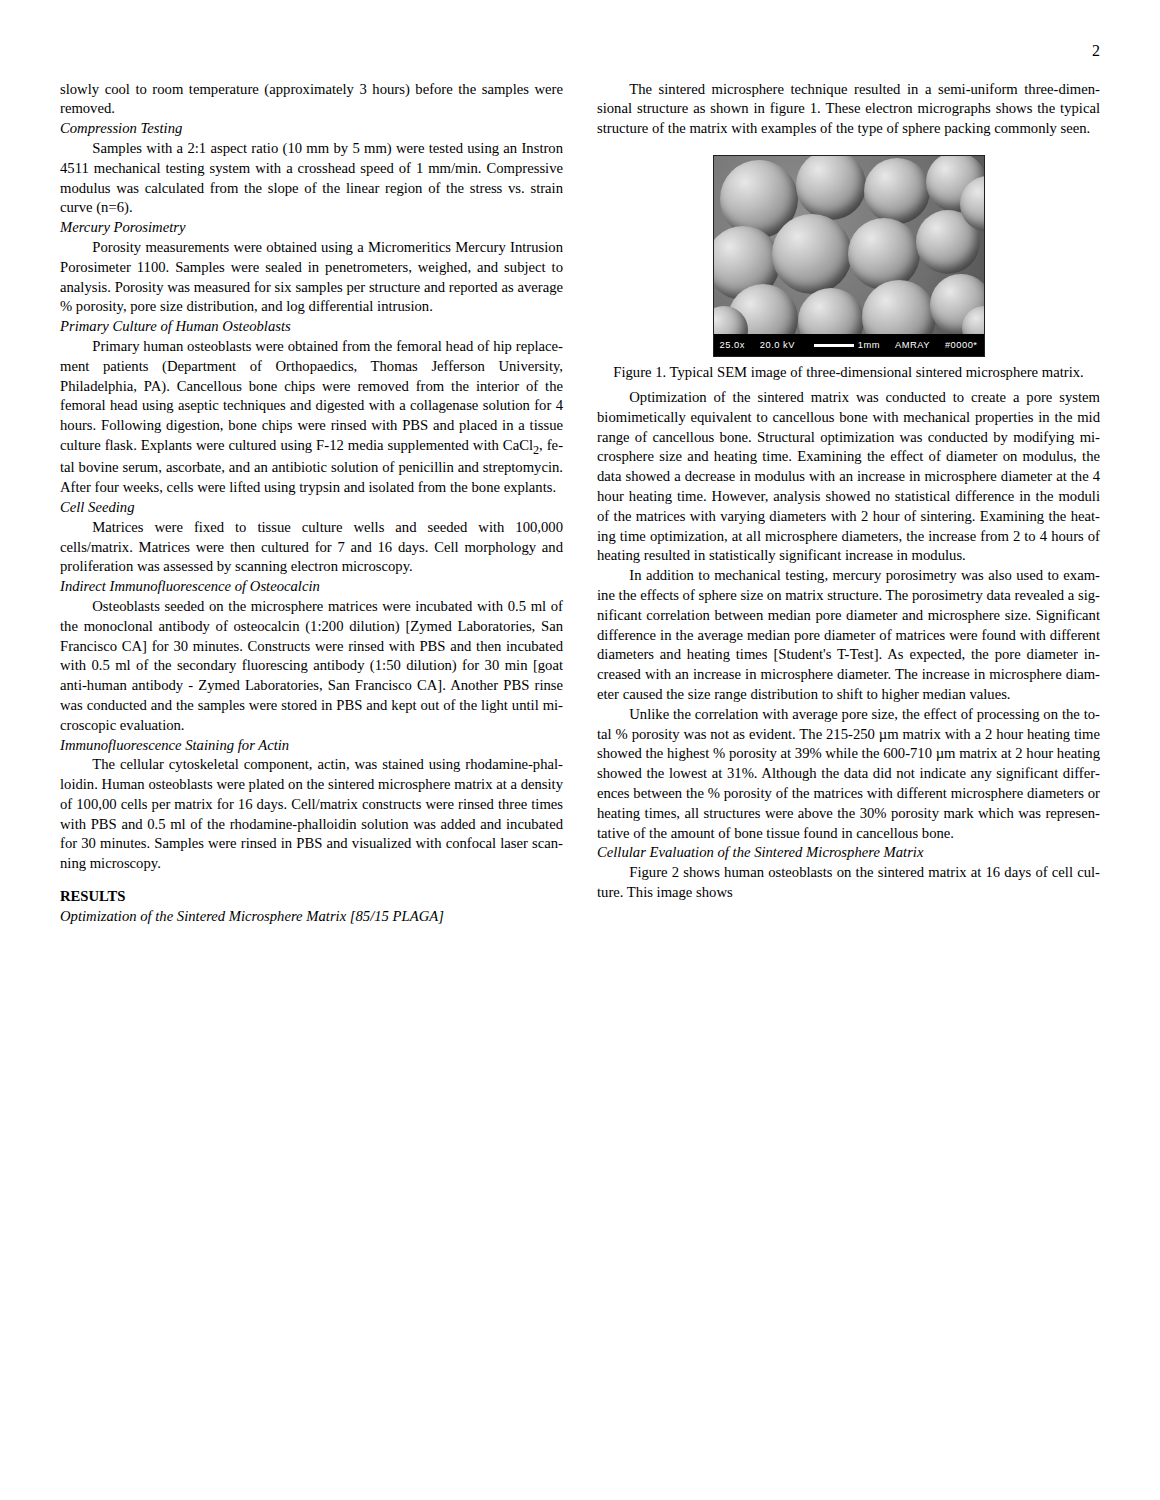2
slowly cool to room temperature (approximately 3 hours) before the samples were removed.
Compression Testing
Samples with a 2:1 aspect ratio (10 mm by 5 mm) were tested using an Instron 4511 mechanical testing system with a crosshead speed of 1 mm/min. Compressive modulus was calculated from the slope of the linear region of the stress vs. strain curve (n=6).
Mercury Porosimetry
Porosity measurements were obtained using a Micromeritics Mercury Intrusion Porosimeter 1100. Samples were sealed in penetrometers, weighed, and subject to analysis. Porosity was measured for six samples per structure and reported as average % porosity, pore size distribution, and log differential intrusion.
Primary Culture of Human Osteoblasts
Primary human osteoblasts were obtained from the femoral head of hip replacement patients (Department of Orthopaedics, Thomas Jefferson University, Philadelphia, PA). Cancellous bone chips were removed from the interior of the femoral head using aseptic techniques and digested with a collagenase solution for 4 hours. Following digestion, bone chips were rinsed with PBS and placed in a tissue culture flask. Explants were cultured using F-12 media supplemented with CaCl2, fetal bovine serum, ascorbate, and an antibiotic solution of penicillin and streptomycin. After four weeks, cells were lifted using trypsin and isolated from the bone explants.
Cell Seeding
Matrices were fixed to tissue culture wells and seeded with 100,000 cells/matrix. Matrices were then cultured for 7 and 16 days. Cell morphology and proliferation was assessed by scanning electron microscopy.
Indirect Immunofluorescence of Osteocalcin
Osteoblasts seeded on the microsphere matrices were incubated with 0.5 ml of the monoclonal antibody of osteocalcin (1:200 dilution) [Zymed Laboratories, San Francisco CA] for 30 minutes. Constructs were rinsed with PBS and then incubated with 0.5 ml of the secondary fluorescing antibody (1:50 dilution) for 30 min [goat anti-human antibody - Zymed Laboratories, San Francisco CA]. Another PBS rinse was conducted and the samples were stored in PBS and kept out of the light until microscopic evaluation.
Immunofluorescence Staining for Actin
The cellular cytoskeletal component, actin, was stained using rhodamine-phalloidin. Human osteoblasts were plated on the sintered microsphere matrix at a density of 100,00 cells per matrix for 16 days. Cell/matrix constructs were rinsed three times with PBS and 0.5 ml of the rhodamine-phalloidin solution was added and incubated for 30 minutes. Samples were rinsed in PBS and visualized with confocal laser scanning microscopy.
RESULTS
Optimization of the Sintered Microsphere Matrix [85/15 PLAGA]
The sintered microsphere technique resulted in a semi-uniform three-dimensional structure as shown in figure 1. These electron micrographs shows the typical structure of the matrix with examples of the type of sphere packing commonly seen.
25.0x 20.0 kV 1mm AMRAY #0000*
Figure 1. Typical SEM image of three-dimensional sintered microsphere matrix.
Optimization of the sintered matrix was conducted to create a pore system biomimetically equivalent to cancellous bone with mechanical properties in the mid range of cancellous bone. Structural optimization was conducted by modifying microsphere size and heating time. Examining the effect of diameter on modulus, the data showed a decrease in modulus with an increase in microsphere diameter at the 4 hour heating time. However, analysis showed no statistical difference in the moduli of the matrices with varying diameters with 2 hour of sintering. Examining the heating time optimization, at all microsphere diameters, the increase from 2 to 4 hours of heating resulted in statistically significant increase in modulus.
In addition to mechanical testing, mercury porosimetry was also used to examine the effects of sphere size on matrix structure. The porosimetry data revealed a significant correlation between median pore diameter and microsphere size. Significant difference in the average median pore diameter of matrices were found with different diameters and heating times [Student's T-Test]. As expected, the pore diameter increased with an increase in microsphere diameter. The increase in microsphere diameter caused the size range distribution to shift to higher median values.
Unlike the correlation with average pore size, the effect of processing on the total % porosity was not as evident. The 215-250 µm matrix with a 2 hour heating time showed the highest % porosity at 39% while the 600-710 µm matrix at 2 hour heating showed the lowest at 31%. Although the data did not indicate any significant differences between the % porosity of the matrices with different microsphere diameters or heating times, all structures were above the 30% porosity mark which was representative of the amount of bone tissue found in cancellous bone.
Cellular Evaluation of the Sintered Microsphere Matrix
Figure 2 shows human osteoblasts on the sintered matrix at 16 days of cell culture. This image shows